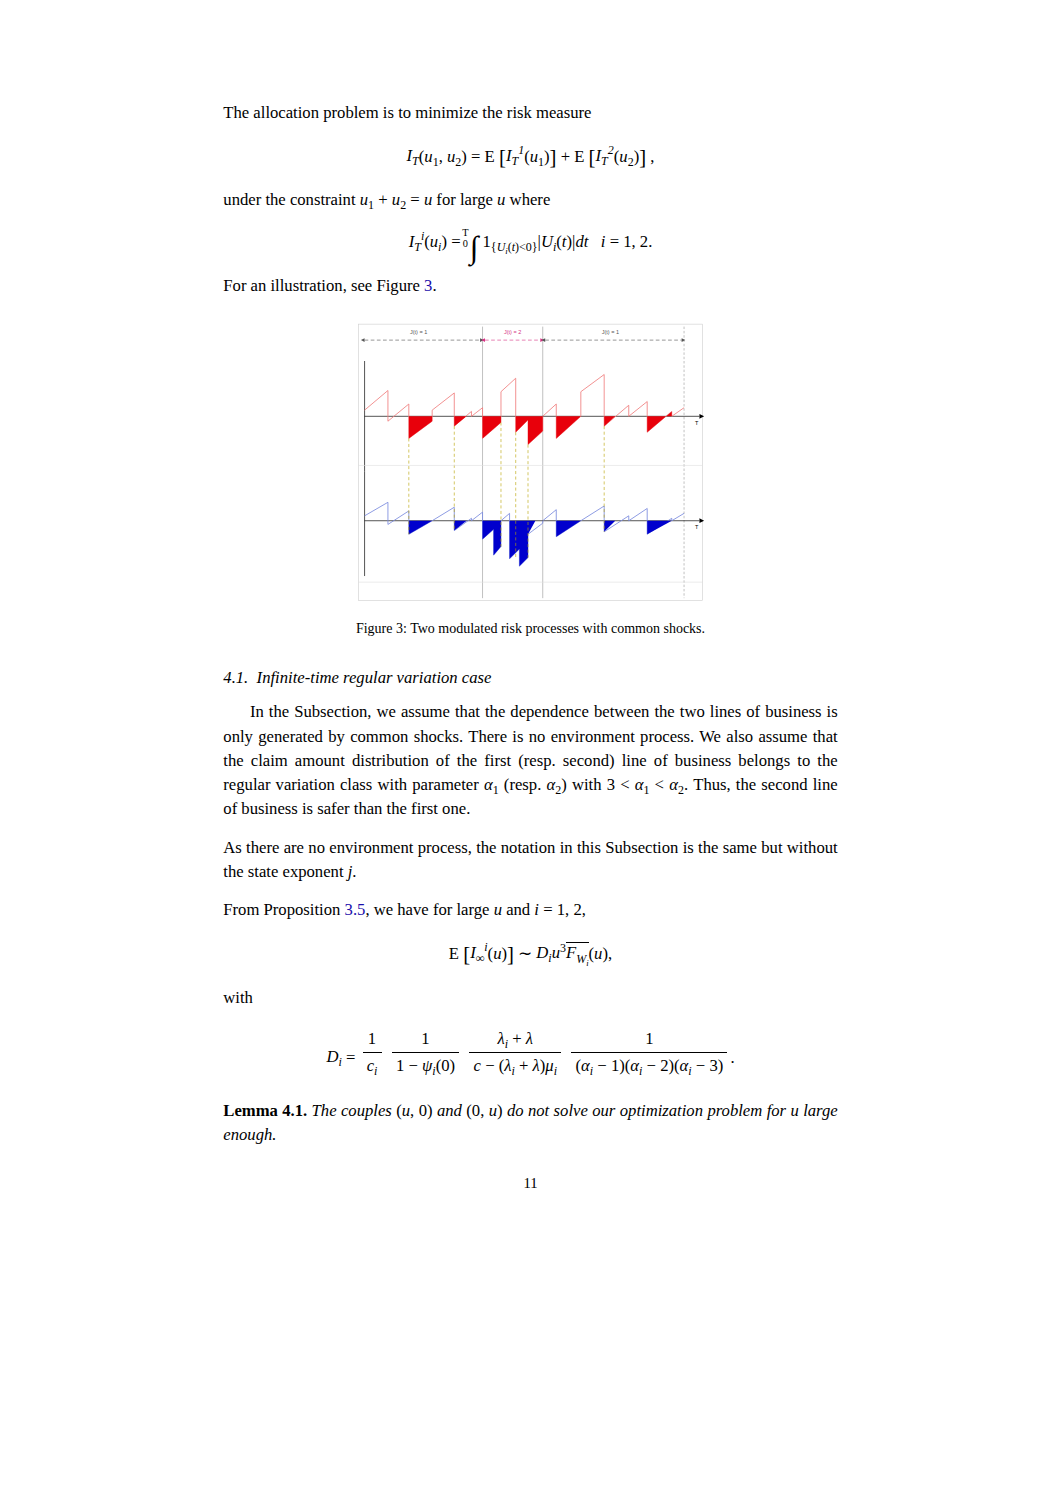The allocation problem is to minimize the risk measure
IT(u1, u2) = E [IT1(u1)] + E [IT2(u2)] ,
under the constraint u1 + u2 = u for large u where
ITi(ui) = T 0∫ 1{Ui(t)<0}|Ui(t)|dt i = 1, 2.
For an illustration, see Figure 3.
J(t) = 1 J(t) = 2 J(t) = 1 T T
Figure 3: Two modulated risk processes with common shocks.
4.1. Infinite-time regular variation case
In the Subsection, we assume that the dependence between the two lines of business is only generated by common shocks. There is no environment process. We also assume that the claim amount distribution of the first (resp. second) line of business belongs to the regular variation class with parameter α1 (resp. α2) with 3 < α1 < α2. Thus, the second line of business is safer than the first one.
As there are no environment process, the notation in this Subsection is the same but without the state exponent j.
From Proposition 3.5, we have for large u and i = 1, 2,
E [I∞i(u)] ∼ Diu3FWi(u),
with
Di = 1 ci 11 − ψi(0) λi + λ c − (λi + λ)μi 1(αi − 1)(αi − 2)(αi − 3).
Lemma 4.1. The couples (u, 0) and (0, u) do not solve our optimization problem for u large enough.
11